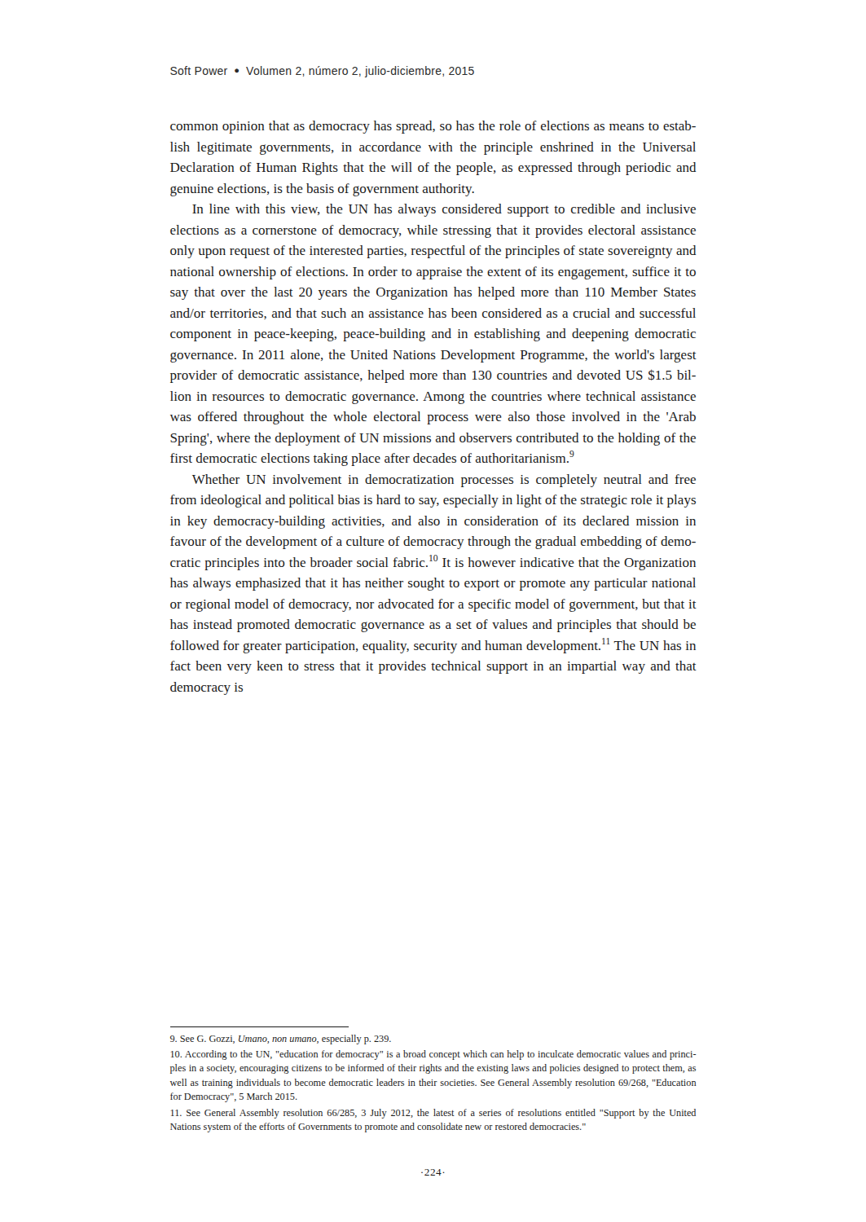Soft Power●Volumen 2, número 2, julio-diciembre, 2015
common opinion that as democracy has spread, so has the role of elections as means to establish legitimate governments, in accordance with the principle enshrined in the Universal Declaration of Human Rights that the will of the people, as expressed through periodic and genuine elections, is the basis of government authority.
In line with this view, the UN has always considered support to credible and inclusive elections as a cornerstone of democracy, while stressing that it provides electoral assistance only upon request of the interested parties, respectful of the principles of state sovereignty and national ownership of elections. In order to appraise the extent of its engagement, suffice it to say that over the last 20 years the Organization has helped more than 110 Member States and/or territories, and that such an assistance has been considered as a crucial and successful component in peace-keeping, peace-building and in establishing and deepening democratic governance. In 2011 alone, the United Nations Development Programme, the world's largest provider of democratic assistance, helped more than 130 countries and devoted US $1.5 billion in resources to democratic governance. Among the countries where technical assistance was offered throughout the whole electoral process were also those involved in the 'Arab Spring', where the deployment of UN missions and observers contributed to the holding of the first democratic elections taking place after decades of authoritarianism.9
Whether UN involvement in democratization processes is completely neutral and free from ideological and political bias is hard to say, especially in light of the strategic role it plays in key democracy-building activities, and also in consideration of its declared mission in favour of the development of a culture of democracy through the gradual embedding of democratic principles into the broader social fabric.10 It is however indicative that the Organization has always emphasized that it has neither sought to export or promote any particular national or regional model of democracy, nor advocated for a specific model of government, but that it has instead promoted democratic governance as a set of values and principles that should be followed for greater participation, equality, security and human development.11 The UN has in fact been very keen to stress that it provides technical support in an impartial way and that democracy is
9. See G. Gozzi, Umano, non umano, especially p. 239.
10. According to the UN, "education for democracy" is a broad concept which can help to inculcate democratic values and principles in a society, encouraging citizens to be informed of their rights and the existing laws and policies designed to protect them, as well as training individuals to become democratic leaders in their societies. See General Assembly resolution 69/268, "Education for Democracy", 5 March 2015.
11. See General Assembly resolution 66/285, 3 July 2012, the latest of a series of resolutions entitled "Support by the United Nations system of the efforts of Governments to promote and consolidate new or restored democracies."
·224·